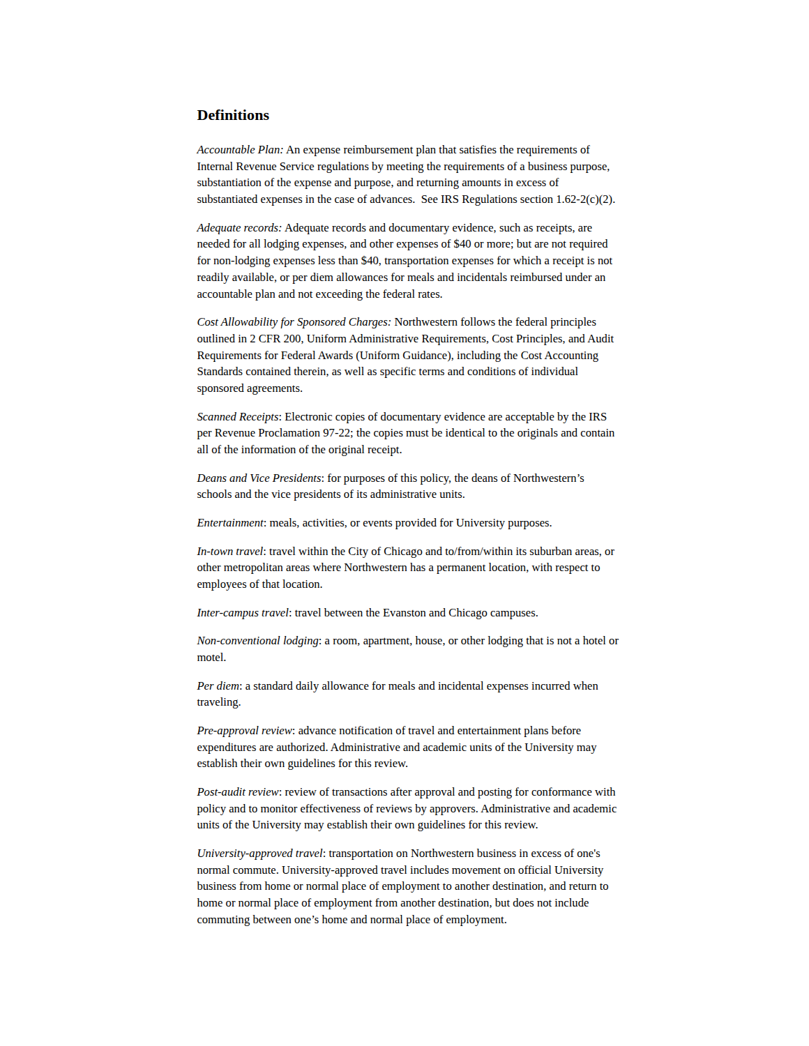Definitions
Accountable Plan: An expense reimbursement plan that satisfies the requirements of Internal Revenue Service regulations by meeting the requirements of a business purpose, substantiation of the expense and purpose, and returning amounts in excess of substantiated expenses in the case of advances. See IRS Regulations section 1.62-2(c)(2).
Adequate records: Adequate records and documentary evidence, such as receipts, are needed for all lodging expenses, and other expenses of $40 or more; but are not required for non-lodging expenses less than $40, transportation expenses for which a receipt is not readily available, or per diem allowances for meals and incidentals reimbursed under an accountable plan and not exceeding the federal rates.
Cost Allowability for Sponsored Charges: Northwestern follows the federal principles outlined in 2 CFR 200, Uniform Administrative Requirements, Cost Principles, and Audit Requirements for Federal Awards (Uniform Guidance), including the Cost Accounting Standards contained therein, as well as specific terms and conditions of individual sponsored agreements.
Scanned Receipts: Electronic copies of documentary evidence are acceptable by the IRS per Revenue Proclamation 97-22; the copies must be identical to the originals and contain all of the information of the original receipt.
Deans and Vice Presidents: for purposes of this policy, the deans of Northwestern’s schools and the vice presidents of its administrative units.
Entertainment: meals, activities, or events provided for University purposes.
In-town travel: travel within the City of Chicago and to/from/within its suburban areas, or other metropolitan areas where Northwestern has a permanent location, with respect to employees of that location.
Inter-campus travel: travel between the Evanston and Chicago campuses.
Non-conventional lodging: a room, apartment, house, or other lodging that is not a hotel or motel.
Per diem: a standard daily allowance for meals and incidental expenses incurred when traveling.
Pre-approval review: advance notification of travel and entertainment plans before expenditures are authorized. Administrative and academic units of the University may establish their own guidelines for this review.
Post-audit review: review of transactions after approval and posting for conformance with policy and to monitor effectiveness of reviews by approvers. Administrative and academic units of the University may establish their own guidelines for this review.
University-approved travel: transportation on Northwestern business in excess of one's normal commute. University-approved travel includes movement on official University business from home or normal place of employment to another destination, and return to home or normal place of employment from another destination, but does not include commuting between one’s home and normal place of employment.